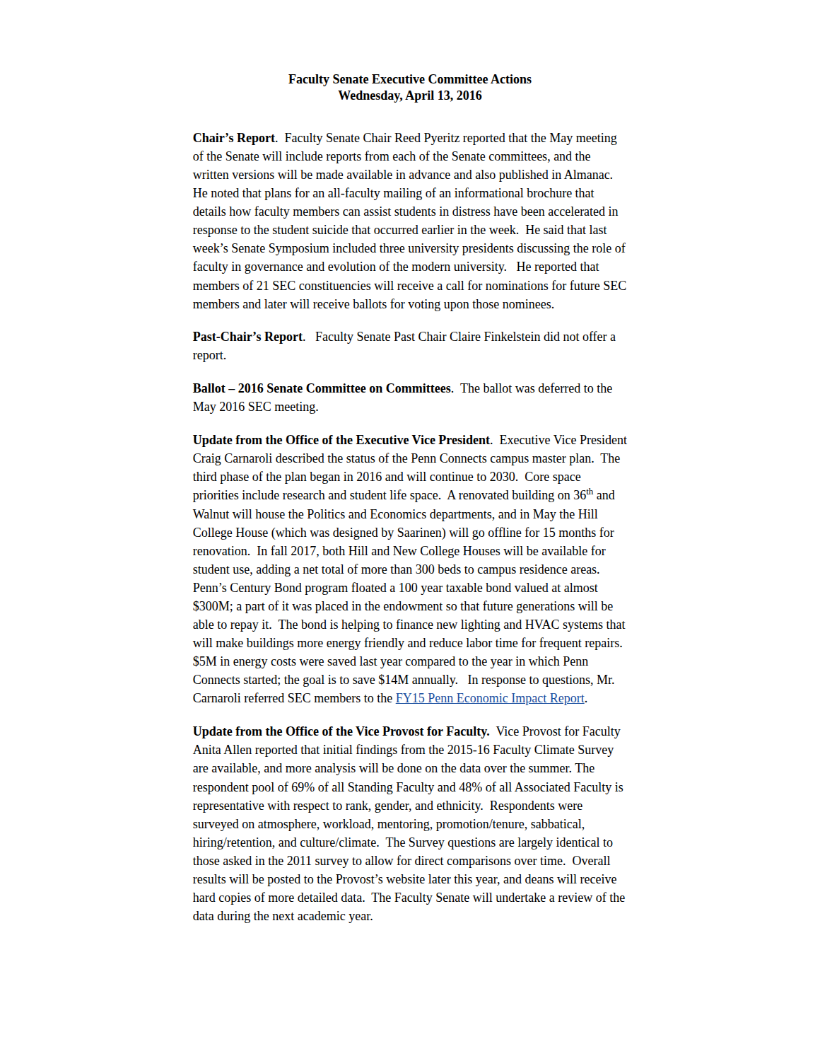Faculty Senate Executive Committee ActionsWednesday, April 13, 2016
Chair’s Report. Faculty Senate Chair Reed Pyeritz reported that the May meeting of the Senate will include reports from each of the Senate committees, and the written versions will be made available in advance and also published in Almanac. He noted that plans for an all-faculty mailing of an informational brochure that details how faculty members can assist students in distress have been accelerated in response to the student suicide that occurred earlier in the week. He said that last week’s Senate Symposium included three university presidents discussing the role of faculty in governance and evolution of the modern university. He reported that members of 21 SEC constituencies will receive a call for nominations for future SEC members and later will receive ballots for voting upon those nominees.
Past-Chair’s Report. Faculty Senate Past Chair Claire Finkelstein did not offer a report.
Ballot – 2016 Senate Committee on Committees. The ballot was deferred to the May 2016 SEC meeting.
Update from the Office of the Executive Vice President. Executive Vice President Craig Carnaroli described the status of the Penn Connects campus master plan. The third phase of the plan began in 2016 and will continue to 2030. Core space priorities include research and student life space. A renovated building on 36th and Walnut will house the Politics and Economics departments, and in May the Hill College House (which was designed by Saarinen) will go offline for 15 months for renovation. In fall 2017, both Hill and New College Houses will be available for student use, adding a net total of more than 300 beds to campus residence areas. Penn’s Century Bond program floated a 100 year taxable bond valued at almost $300M; a part of it was placed in the endowment so that future generations will be able to repay it. The bond is helping to finance new lighting and HVAC systems that will make buildings more energy friendly and reduce labor time for frequent repairs. $5M in energy costs were saved last year compared to the year in which Penn Connects started; the goal is to save $14M annually. In response to questions, Mr. Carnaroli referred SEC members to the FY15 Penn Economic Impact Report.
Update from the Office of the Vice Provost for Faculty. Vice Provost for Faculty Anita Allen reported that initial findings from the 2015-16 Faculty Climate Survey are available, and more analysis will be done on the data over the summer. The respondent pool of 69% of all Standing Faculty and 48% of all Associated Faculty is representative with respect to rank, gender, and ethnicity. Respondents were surveyed on atmosphere, workload, mentoring, promotion/tenure, sabbatical, hiring/retention, and culture/climate. The Survey questions are largely identical to those asked in the 2011 survey to allow for direct comparisons over time. Overall results will be posted to the Provost’s website later this year, and deans will receive hard copies of more detailed data. The Faculty Senate will undertake a review of the data during the next academic year.